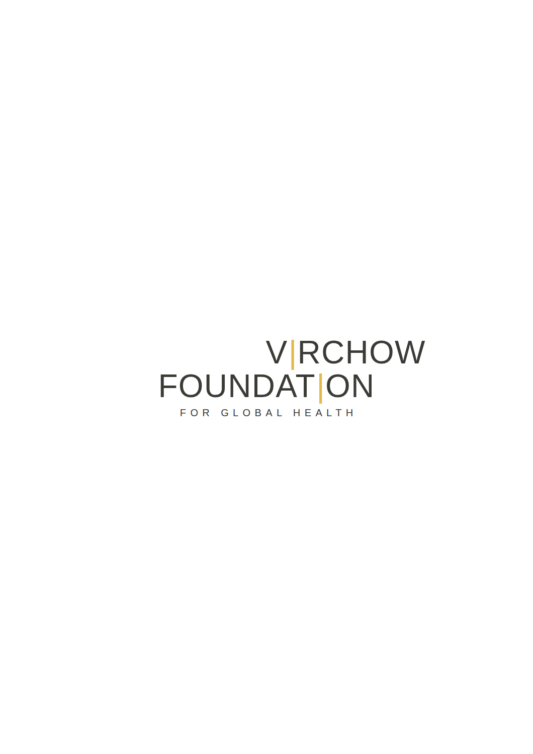V|RCHOW
FOUNDAT|ON
FOR GLOBAL HEALTH